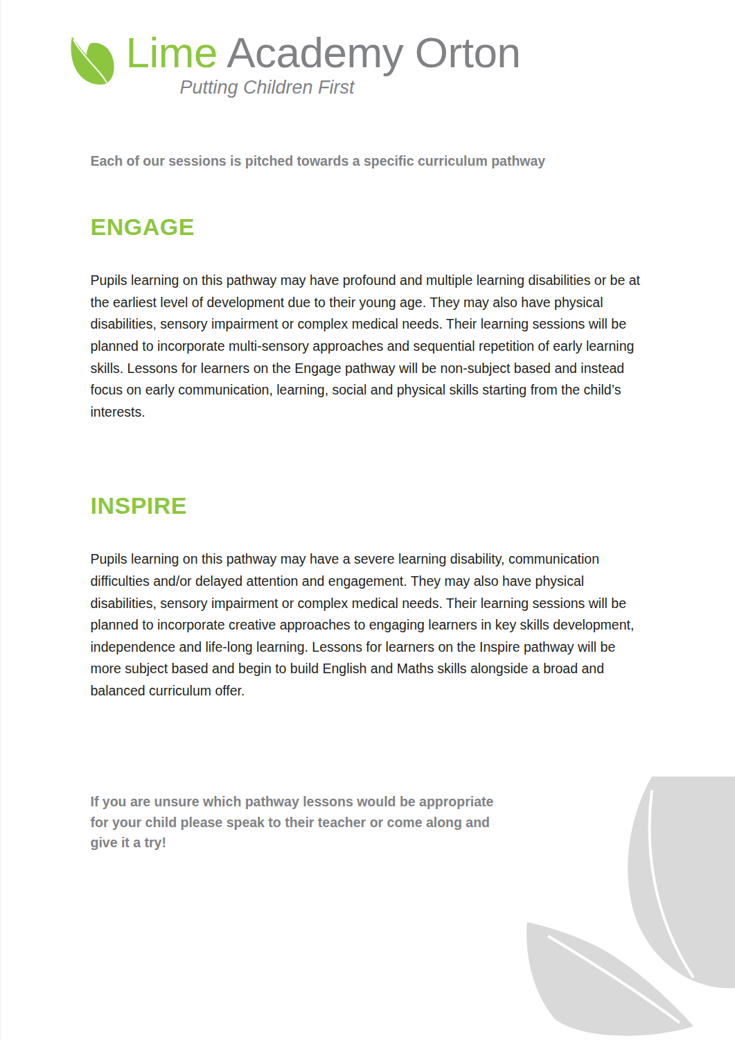Lime Academy Orton
Putting Children First
Each of our sessions is pitched towards a specific curriculum pathway
ENGAGE
Pupils learning on this pathway may have profound and multiple learning disabilities or be at the earliest level of development due to their young age. They may also have physical disabilities, sensory impairment or complex medical needs. Their learning sessions will be planned to incorporate multi-sensory approaches and sequential repetition of early learning skills. Lessons for learners on the Engage pathway will be non-subject based and instead focus on early communication, learning, social and physical skills starting from the child’s interests.
INSPIRE
Pupils learning on this pathway may have a severe learning disability, communication difficulties and/or delayed attention and engagement. They may also have physical disabilities, sensory impairment or complex medical needs. Their learning sessions will be planned to incorporate creative approaches to engaging learners in key skills development, independence and life-long learning. Lessons for learners on the Inspire pathway will be more subject based and begin to build English and Maths skills alongside a broad and balanced curriculum offer.
If you are unsure which pathway lessons would be appropriate for your child please speak to their teacher or come along and give it a try!